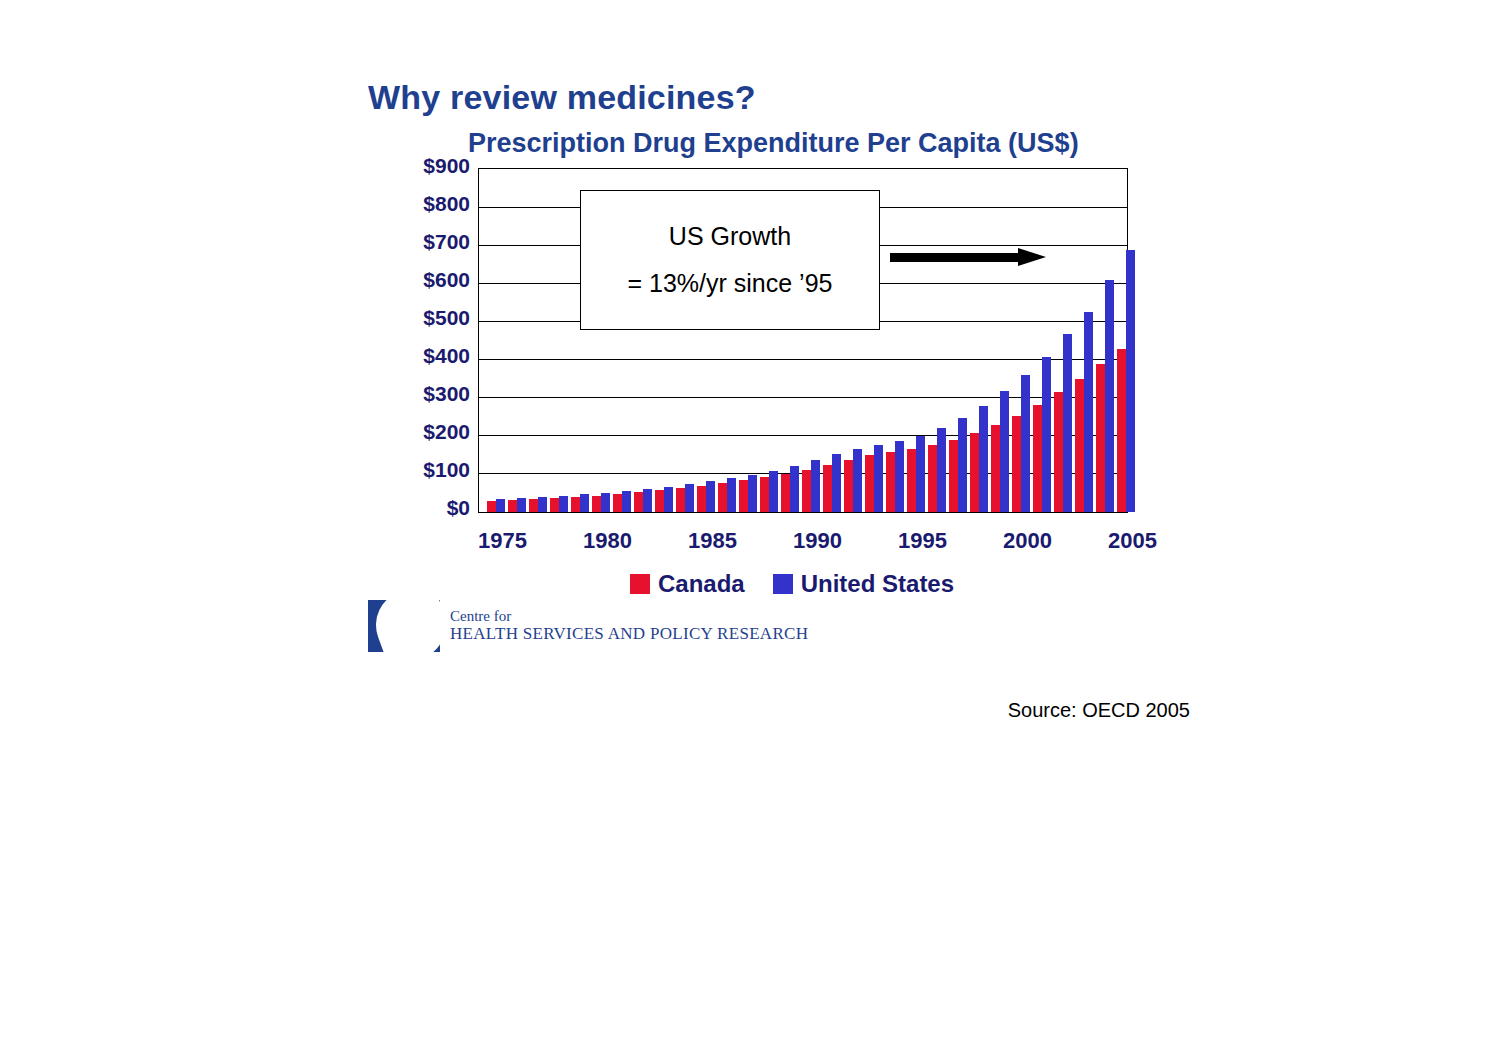Why review medicines?
Prescription Drug Expenditure Per Capita (US$)
$900 $800 $700 $600 $500 $400 $300 $200 $100 $0
US Growth
= 13%/yr since ’95
1975 1980 1985 1990 1995 2000 2005
Canada United States
Centre for
HEALTH SERVICES AND POLICY RESEARCH
Source: OECD 2005